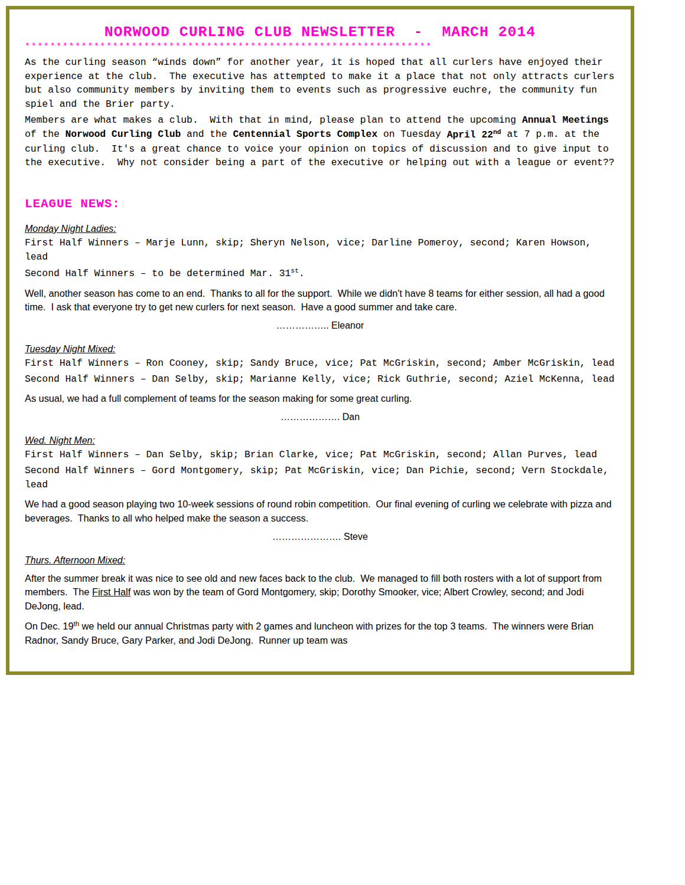NORWOOD CURLING CLUB NEWSLETTER - MARCH 2014
*****************************************************************
As the curling season “winds down” for another year, it is hoped that all curlers have enjoyed their experience at the club. The executive has attempted to make it a place that not only attracts curlers but also community members by inviting them to events such as progressive euchre, the community fun spiel and the Brier party.
Members are what makes a club. With that in mind, please plan to attend the upcoming Annual Meetings of the Norwood Curling Club and the Centennial Sports Complex on Tuesday April 22nd at 7 p.m. at the curling club. It's a great chance to voice your opinion on topics of discussion and to give input to the executive. Why not consider being a part of the executive or helping out with a league or event??
LEAGUE NEWS:
Monday Night Ladies:
First Half Winners – Marje Lunn, skip; Sheryn Nelson, vice; Darline Pomeroy, second; Karen Howson, lead
Second Half Winners – to be determined Mar. 31st.
Well, another season has come to an end. Thanks to all for the support. While we didn't have 8 teams for either session, all had a good time. I ask that everyone try to get new curlers for next season. Have a good summer and take care.
…………….. Eleanor
Tuesday Night Mixed:
First Half Winners – Ron Cooney, skip; Sandy Bruce, vice; Pat McGriskin, second; Amber McGriskin, lead
Second Half Winners – Dan Selby, skip; Marianne Kelly, vice; Rick Guthrie, second; Aziel McKenna, lead
As usual, we had a full complement of teams for the season making for some great curling.
………………. Dan
Wed. Night Men:
First Half Winners – Dan Selby, skip; Brian Clarke, vice; Pat McGriskin, second; Allan Purves, lead
Second Half Winners – Gord Montgomery, skip; Pat McGriskin, vice; Dan Pichie, second; Vern Stockdale, lead
We had a good season playing two 10-week sessions of round robin competition. Our final evening of curling we celebrate with pizza and beverages. Thanks to all who helped make the season a success.
…………………. Steve
Thurs. Afternoon Mixed:
After the summer break it was nice to see old and new faces back to the club. We managed to fill both rosters with a lot of support from members. The First Half was won by the team of Gord Montgomery, skip; Dorothy Smooker, vice; Albert Crowley, second; and Jodi DeJong, lead.
On Dec. 19th we held our annual Christmas party with 2 games and luncheon with prizes for the top 3 teams. The winners were Brian Radnor, Sandy Bruce, Gary Parker, and Jodi DeJong. Runner up team was